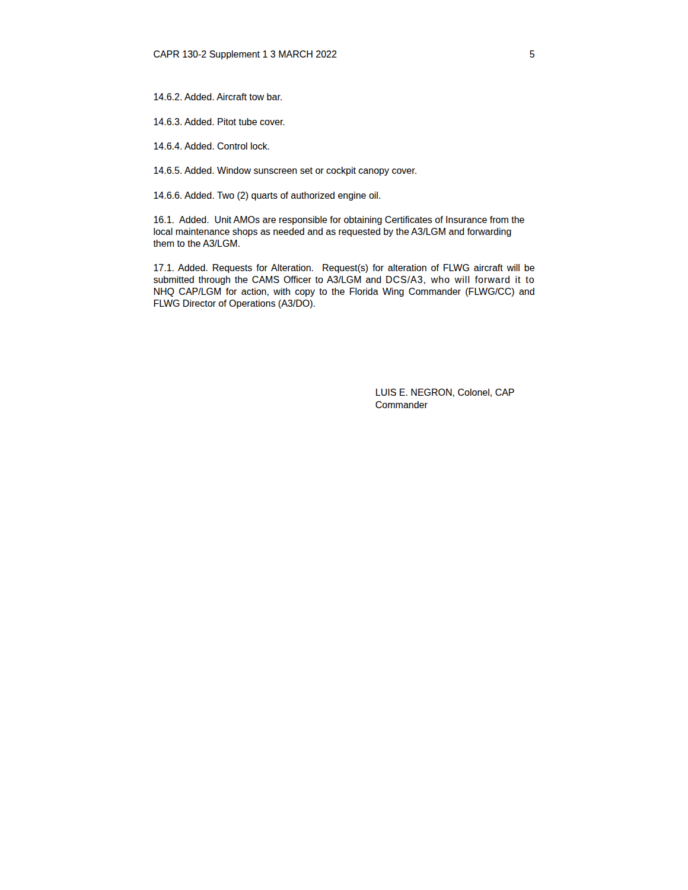CAPR 130-2 Supplement 1 3 MARCH 2022 5
14.6.2. Added. Aircraft tow bar.
14.6.3. Added. Pitot tube cover.
14.6.4. Added. Control lock.
14.6.5. Added. Window sunscreen set or cockpit canopy cover.
14.6.6. Added. Two (2) quarts of authorized engine oil.
16.1. Added. Unit AMOs are responsible for obtaining Certificates of Insurance from the local maintenance shops as needed and as requested by the A3/LGM and forwarding them to the A3/LGM.
17.1. Added. Requests for Alteration. Request(s) for alteration of FLWG aircraft will be submitted through the CAMS Officer to A3/LGM and DCS/A3, who will forward it to NHQ CAP/LGM for action, with copy to the Florida Wing Commander (FLWG/CC) and FLWG Director of Operations (A3/DO).
LUIS E. NEGRON, Colonel, CAP
Commander